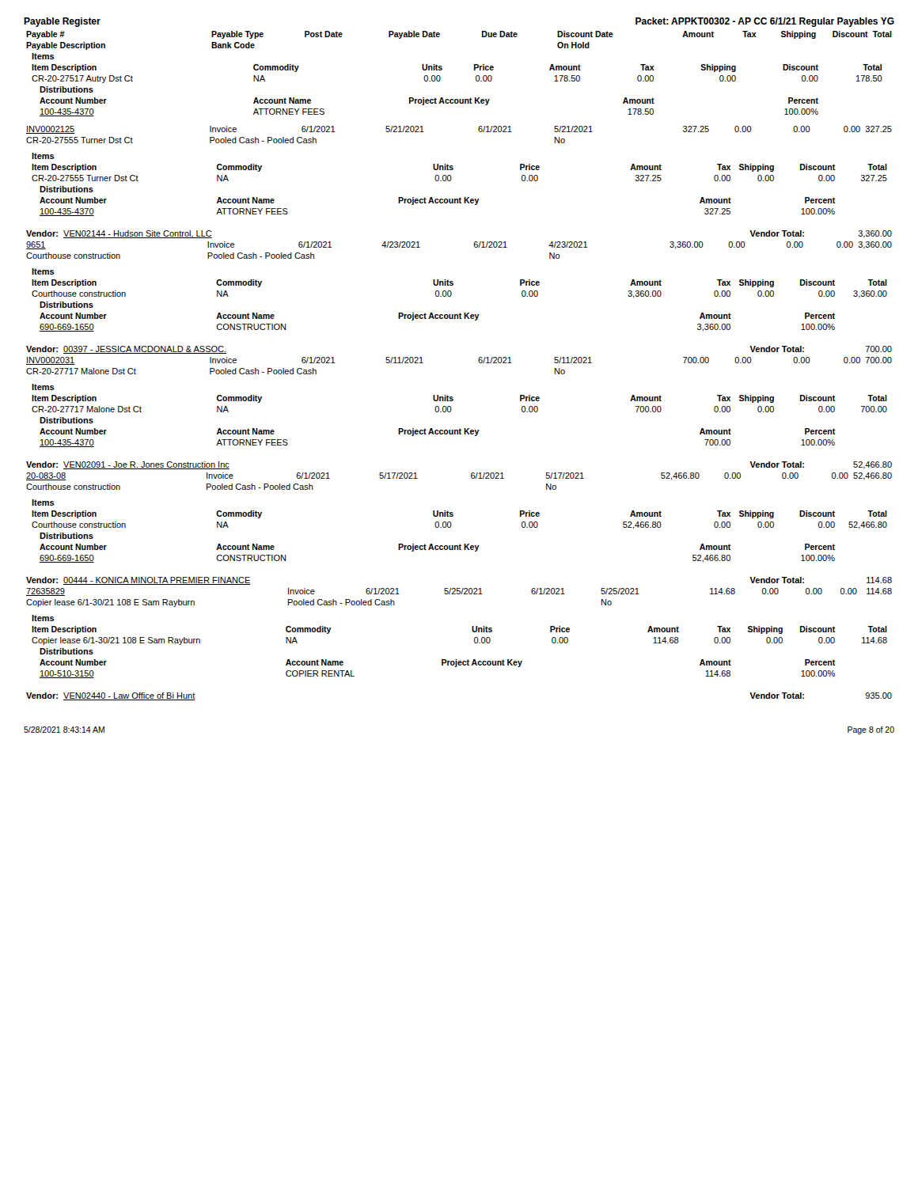Payable Register
Packet: APPKT00302 - AP CC 6/1/21 Regular Payables YG
| Payable # | Payable Type | Post Date | Payable Date | Due Date | Discount Date | Amount | Tax | Shipping | Discount | Total |
| Payable Description | Bank Code | | | | On Hold | |
| Items |
| Item Description | Commodity | | Units | Price | Amount | Tax | Shipping | Discount | Total | |
| CR-20-27517 Autry Dst Ct | NA | | 0.00 | 0.00 | 178.50 | 0.00 | 0.00 | 0.00 | 178.50 | |
| Distributions |
| Account Number | Account Name | Project Account Key | Amount | Percent | |
| 100-435-4370 | ATTORNEY FEES | | 178.50 | 100.00% | |
| INV0002125 | Invoice | 6/1/2021 | 5/21/2021 | 6/1/2021 | 5/21/2021 | 327.25 | 0.00 | 0.00 | 0.00 | 327.25 |
| CR-20-27555 Turner Dst Ct | Pooled Cash - Pooled Cash | No | |
| Items |
| Item Description | Commodity | | Units | Price | Amount | Tax | Shipping | Discount | Total | |
| CR-20-27555 Turner Dst Ct | NA | | 0.00 | 0.00 | 327.25 | 0.00 | 0.00 | 0.00 | 327.25 | |
| Distributions |
| Account Number | Account Name | Project Account Key | Amount | Percent | |
| 100-435-4370 | ATTORNEY FEES | | 327.25 | 100.00% | |
| Vendor: VEN02144 - Hudson Site Control, LLC | Vendor Total: | 3,360.00 |
| 9651 | Invoice | 6/1/2021 | 4/23/2021 | 6/1/2021 | 4/23/2021 | 3,360.00 | 0.00 | 0.00 | 0.00 | 3,360.00 |
| Courthouse construction | Pooled Cash - Pooled Cash | No | |
| Items |
| Item Description | Commodity | | Units | Price | Amount | Tax | Shipping | Discount | Total | |
| Courthouse construction | NA | | 0.00 | 0.00 | 3,360.00 | 0.00 | 0.00 | 0.00 | 3,360.00 | |
| Distributions |
| Account Number | Account Name | Project Account Key | Amount | Percent | |
| 690-669-1650 | CONSTRUCTION | | 3,360.00 | 100.00% | |
| Vendor: 00397 - JESSICA MCDONALD & ASSOC. | Vendor Total: | 700.00 |
| INV0002031 | Invoice | 6/1/2021 | 5/11/2021 | 6/1/2021 | 5/11/2021 | 700.00 | 0.00 | 0.00 | 0.00 | 700.00 |
| CR-20-27717 Malone Dst Ct | Pooled Cash - Pooled Cash | No | |
| Items |
| Item Description | Commodity | | Units | Price | Amount | Tax | Shipping | Discount | Total | |
| CR-20-27717 Malone Dst Ct | NA | | 0.00 | 0.00 | 700.00 | 0.00 | 0.00 | 0.00 | 700.00 | |
| Distributions |
| Account Number | Account Name | Project Account Key | Amount | Percent | |
| 100-435-4370 | ATTORNEY FEES | | 700.00 | 100.00% | |
| Vendor: VEN02091 - Joe R. Jones Construction Inc | Vendor Total: | 52,466.80 |
| 20-083-08 | Invoice | 6/1/2021 | 5/17/2021 | 6/1/2021 | 5/17/2021 | 52,466.80 | 0.00 | 0.00 | 0.00 | 52,466.80 |
| Courthouse construction | Pooled Cash - Pooled Cash | No | |
| Items |
| Item Description | Commodity | | Units | Price | Amount | Tax | Shipping | Discount | Total | |
| Courthouse construction | NA | | 0.00 | 0.00 | 52,466.80 | 0.00 | 0.00 | 0.00 | 52,466.80 | |
| Distributions |
| Account Number | Account Name | Project Account Key | Amount | Percent | |
| 690-669-1650 | CONSTRUCTION | | 52,466.80 | 100.00% | |
| Vendor: 00444 - KONICA MINOLTA PREMIER FINANCE | Vendor Total: | 114.68 |
| 72635829 | Invoice | 6/1/2021 | 5/25/2021 | 6/1/2021 | 5/25/2021 | 114.68 | 0.00 | 0.00 | 0.00 | 114.68 |
| Copier lease 6/1-30/21 108 E Sam Rayburn | Pooled Cash - Pooled Cash | No | |
| Items |
| Item Description | Commodity | | Units | Price | Amount | Tax | Shipping | Discount | Total | |
| Copier lease 6/1-30/21 108 E Sam Rayburn | NA | | 0.00 | 0.00 | 114.68 | 0.00 | 0.00 | 0.00 | 114.68 | |
| Distributions |
| Account Number | Account Name | Project Account Key | Amount | Percent | |
| 100-510-3150 | COPIER RENTAL | | 114.68 | 100.00% | |
| Vendor: VEN02440 - Law Office of Bi Hunt | Vendor Total: | 935.00 |
5/28/2021 8:43:14 AM
Page 8 of 20